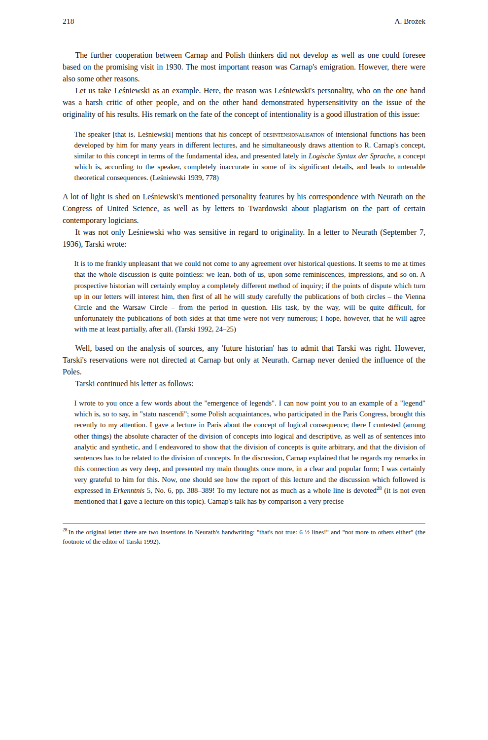218 A. Brożek
The further cooperation between Carnap and Polish thinkers did not develop as well as one could foresee based on the promising visit in 1930. The most important reason was Carnap's emigration. However, there were also some other reasons.
Let us take Leśniewski as an example. Here, the reason was Leśniewski's personality, who on the one hand was a harsh critic of other people, and on the other hand demonstrated hypersensitivity on the issue of the originality of his results. His remark on the fate of the concept of intentionality is a good illustration of this issue:
The speaker [that is, Leśniewski] mentions that his concept of desintensionalisation of intensional functions has been developed by him for many years in different lectures, and he simultaneously draws attention to R. Carnap's concept, similar to this concept in terms of the fundamental idea, and presented lately in Logische Syntax der Sprache, a concept which is, according to the speaker, completely inaccurate in some of its significant details, and leads to untenable theoretical consequences. (Leśniewski 1939, 778)
A lot of light is shed on Leśniewski's mentioned personality features by his correspondence with Neurath on the Congress of United Science, as well as by letters to Twardowski about plagiarism on the part of certain contemporary logicians.
It was not only Leśniewski who was sensitive in regard to originality. In a letter to Neurath (September 7, 1936), Tarski wrote:
It is to me frankly unpleasant that we could not come to any agreement over historical questions. It seems to me at times that the whole discussion is quite pointless: we lean, both of us, upon some reminiscences, impressions, and so on. A prospective historian will certainly employ a completely different method of inquiry; if the points of dispute which turn up in our letters will interest him, then first of all he will study carefully the publications of both circles – the Vienna Circle and the Warsaw Circle – from the period in question. His task, by the way, will be quite difficult, for unfortunately the publications of both sides at that time were not very numerous; I hope, however, that he will agree with me at least partially, after all. (Tarski 1992, 24–25)
Well, based on the analysis of sources, any 'future historian' has to admit that Tarski was right. However, Tarski's reservations were not directed at Carnap but only at Neurath. Carnap never denied the influence of the Poles.
Tarski continued his letter as follows:
I wrote to you once a few words about the "emergence of legends". I can now point you to an example of a "legend" which is, so to say, in "statu nascendi"; some Polish acquaintances, who participated in the Paris Congress, brought this recently to my attention. I gave a lecture in Paris about the concept of logical consequence; there I contested (among other things) the absolute character of the division of concepts into logical and descriptive, as well as of sentences into analytic and synthetic, and I endeavored to show that the division of concepts is quite arbitrary, and that the division of sentences has to be related to the division of concepts. In the discussion, Carnap explained that he regards my remarks in this connection as very deep, and presented my main thoughts once more, in a clear and popular form; I was certainly very grateful to him for this. Now, one should see how the report of this lecture and the discussion which followed is expressed in Erkenntnis 5, No. 6, pp. 388–389! To my lecture not as much as a whole line is devoted28 (it is not even mentioned that I gave a lecture on this topic). Carnap's talk has by comparison a very precise
28In the original letter there are two insertions in Neurath's handwriting: "that's not true: 6 ½ lines!" and "not more to others either" (the footnote of the editor of Tarski 1992).